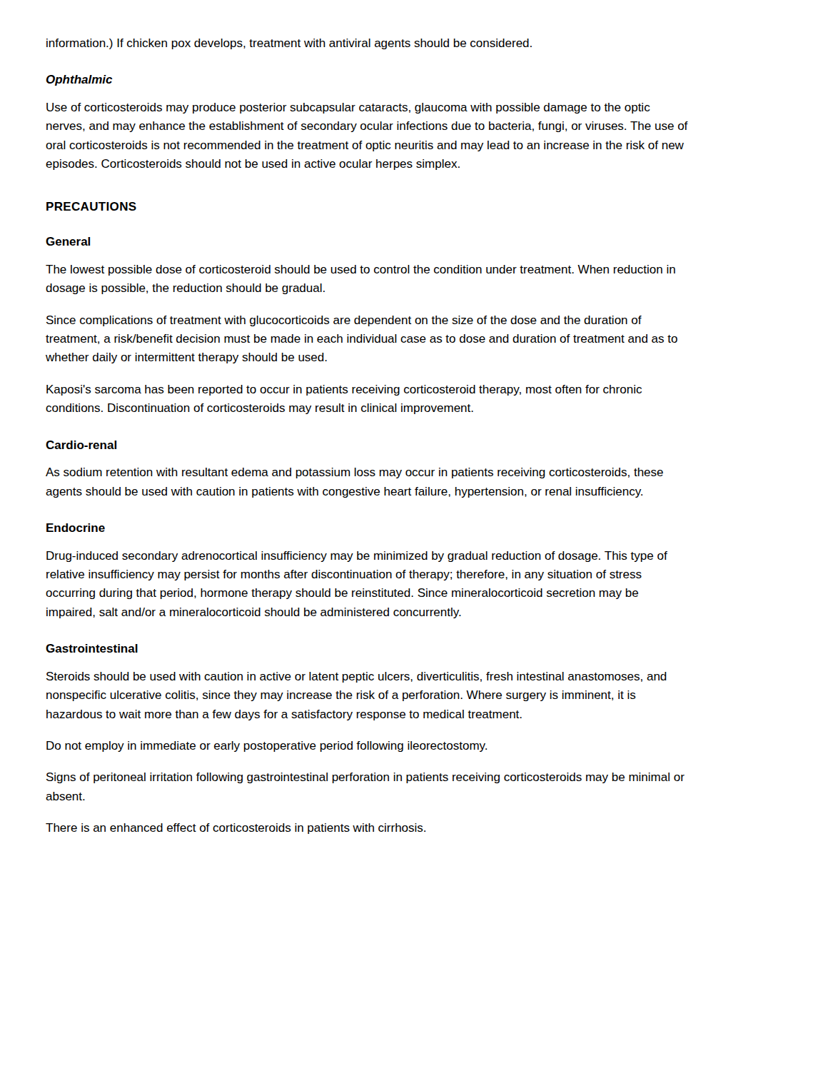information.) If chicken pox develops, treatment with antiviral agents should be considered.
Ophthalmic
Use of corticosteroids may produce posterior subcapsular cataracts, glaucoma with possible damage to the optic nerves, and may enhance the establishment of secondary ocular infections due to bacteria, fungi, or viruses. The use of oral corticosteroids is not recommended in the treatment of optic neuritis and may lead to an increase in the risk of new episodes. Corticosteroids should not be used in active ocular herpes simplex.
PRECAUTIONS
General
The lowest possible dose of corticosteroid should be used to control the condition under treatment. When reduction in dosage is possible, the reduction should be gradual.
Since complications of treatment with glucocorticoids are dependent on the size of the dose and the duration of treatment, a risk/benefit decision must be made in each individual case as to dose and duration of treatment and as to whether daily or intermittent therapy should be used.
Kaposi's sarcoma has been reported to occur in patients receiving corticosteroid therapy, most often for chronic conditions. Discontinuation of corticosteroids may result in clinical improvement.
Cardio-renal
As sodium retention with resultant edema and potassium loss may occur in patients receiving corticosteroids, these agents should be used with caution in patients with congestive heart failure, hypertension, or renal insufficiency.
Endocrine
Drug-induced secondary adrenocortical insufficiency may be minimized by gradual reduction of dosage. This type of relative insufficiency may persist for months after discontinuation of therapy; therefore, in any situation of stress occurring during that period, hormone therapy should be reinstituted. Since mineralocorticoid secretion may be impaired, salt and/or a mineralocorticoid should be administered concurrently.
Gastrointestinal
Steroids should be used with caution in active or latent peptic ulcers, diverticulitis, fresh intestinal anastomoses, and nonspecific ulcerative colitis, since they may increase the risk of a perforation. Where surgery is imminent, it is hazardous to wait more than a few days for a satisfactory response to medical treatment.
Do not employ in immediate or early postoperative period following ileorectostomy.
Signs of peritoneal irritation following gastrointestinal perforation in patients receiving corticosteroids may be minimal or absent.
There is an enhanced effect of corticosteroids in patients with cirrhosis.